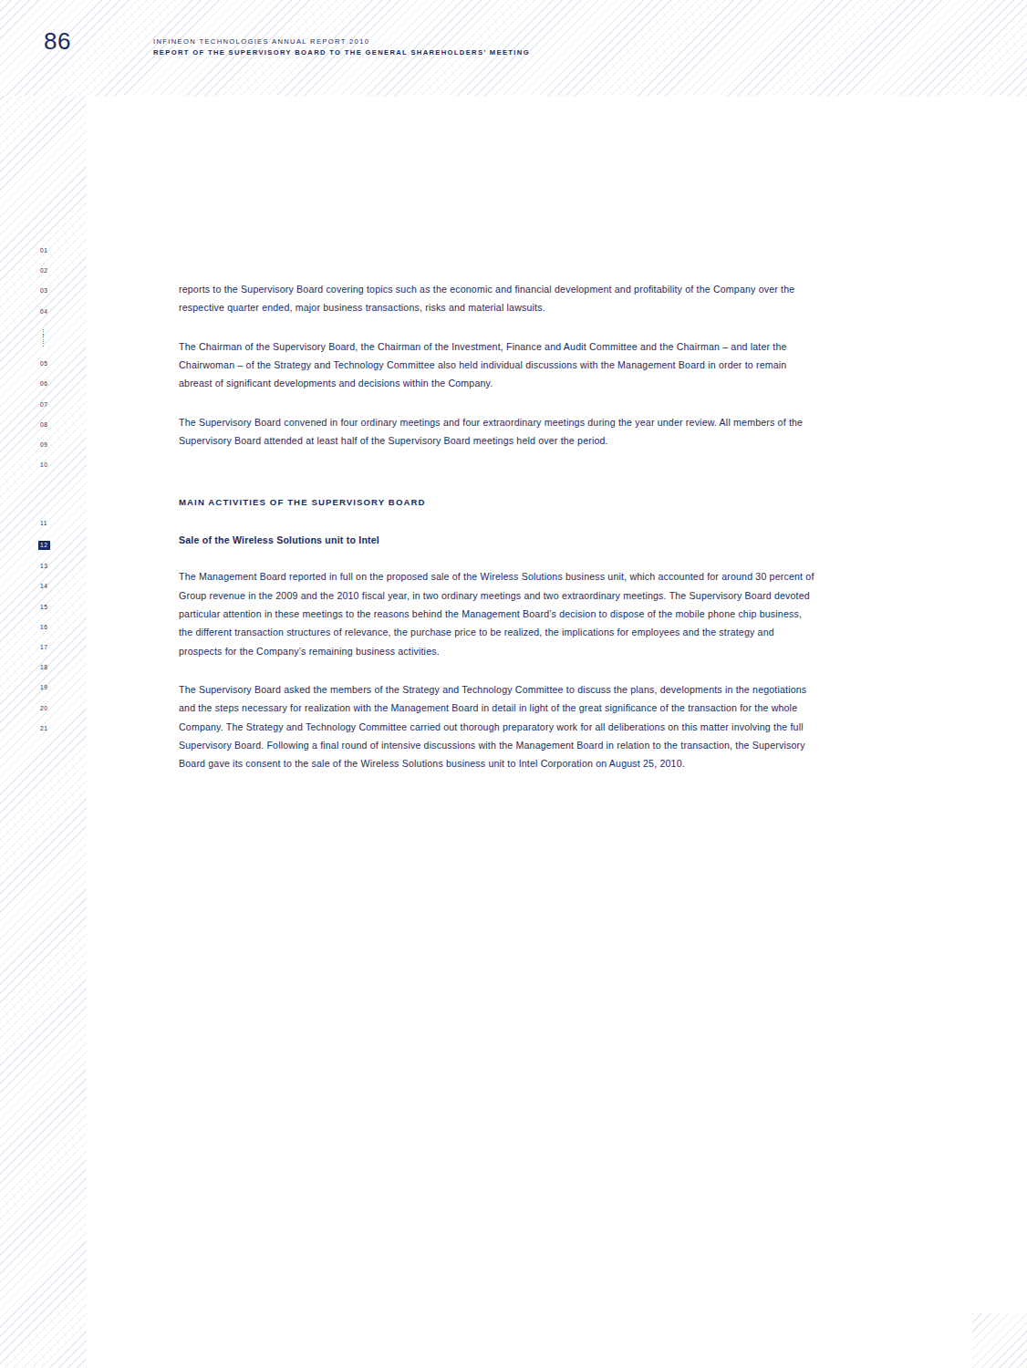86
Infineon Technologies Annual Report 2010
Report of the Supervisory Board to the General Shareholders’ Meeting
01
02
03
04
⋮
⋮
⋮
05
06
07
08
09
10
11
12
13
14
15
16
17
18
19
20
21
reports to the Supervisory Board covering topics such as the economic and financial development and profitability of the Company over the respective quarter ended, major business transactions, risks and material lawsuits.
The Chairman of the Supervisory Board, the Chairman of the Investment, Finance and Audit Committee and the Chairman – and later the Chairwoman – of the Strategy and Technology Committee also held individual discussions with the Management Board in order to remain abreast of significant developments and decisions within the Company.
The Supervisory Board convened in four ordinary meetings and four extraordinary meetings during the year under review. All members of the Supervisory Board attended at least half of the Supervisory Board meetings held over the period.
Main activities of the Supervisory Board
Sale of the Wireless Solutions unit to Intel
The Management Board reported in full on the proposed sale of the Wireless Solutions business unit, which accounted for around 30 percent of Group revenue in the 2009 and the 2010 fiscal year, in two ordinary meetings and two extraordinary meetings. The Supervisory Board devoted particular attention in these meetings to the reasons behind the Management Board’s decision to dispose of the mobile phone chip business, the different transaction structures of relevance, the purchase price to be realized, the implications for employees and the strategy and prospects for the Company’s remaining business activities.
The Supervisory Board asked the members of the Strategy and Technology Committee to discuss the plans, developments in the negotiations and the steps necessary for realization with the Management Board in detail in light of the great significance of the transaction for the whole Company. The Strategy and Technology Committee carried out thorough preparatory work for all deliberations on this matter involving the full Supervisory Board. Following a final round of intensive discussions with the Management Board in relation to the transaction, the Supervisory Board gave its consent to the sale of the Wireless Solutions business unit to Intel Corporation on August 25, 2010.